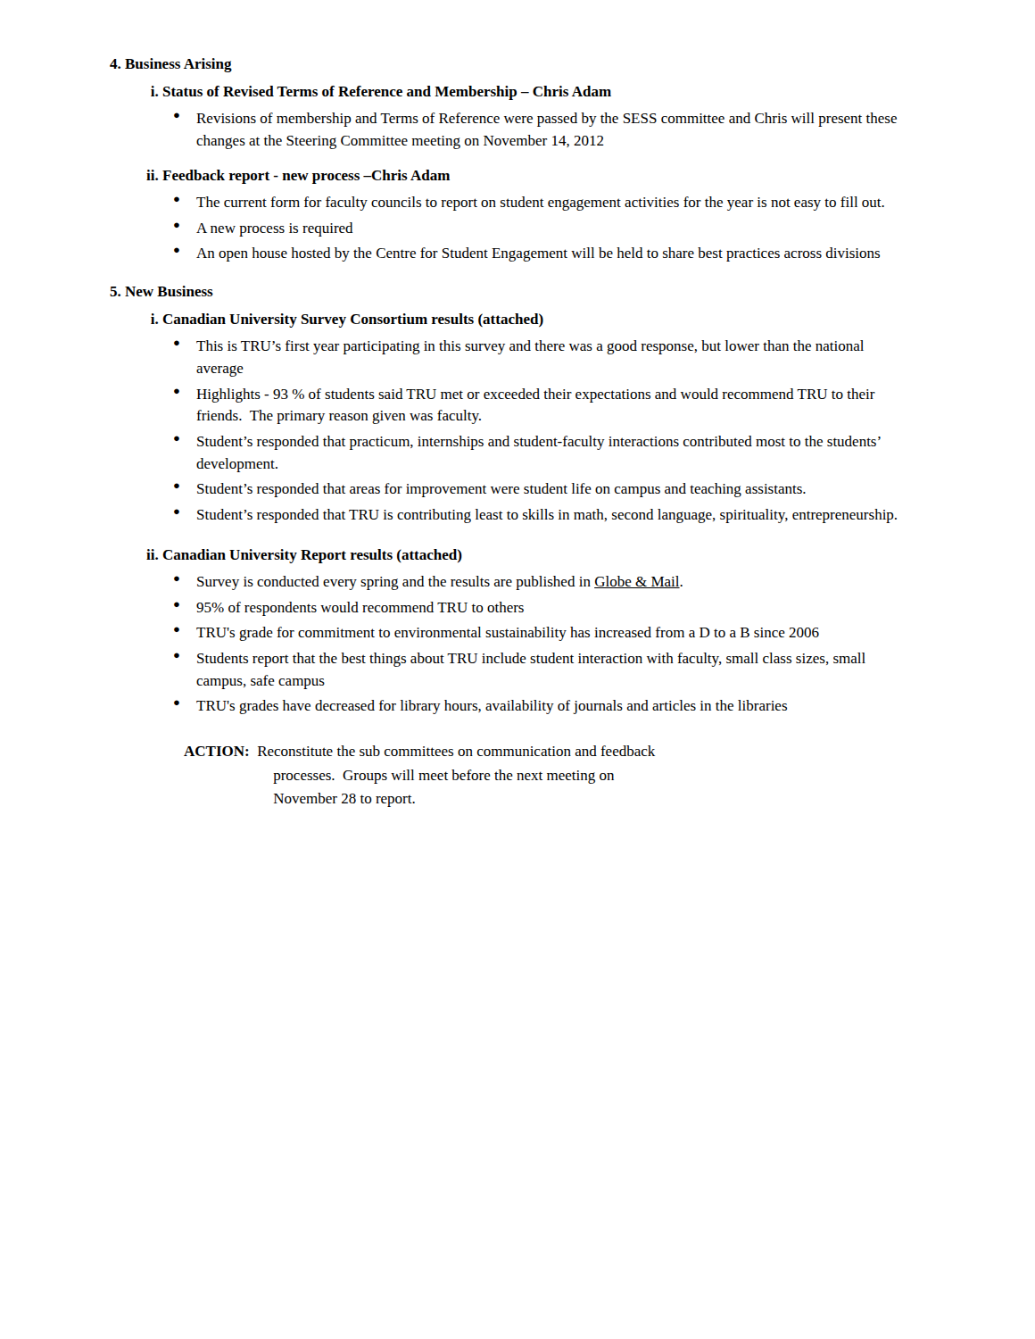Business Arising
Status of Revised Terms of Reference and Membership – Chris Adam
Revisions of membership and Terms of Reference were passed by the SESS committee and Chris will present these changes at the Steering Committee meeting on November 14, 2012
Feedback report - new process –Chris Adam
The current form for faculty councils to report on student engagement activities for the year is not easy to fill out.
A new process is required
An open house hosted by the Centre for Student Engagement will be held to share best practices across divisions
New Business
Canadian University Survey Consortium results (attached)
This is TRU’s first year participating in this survey and there was a good response, but lower than the national average
Highlights - 93 % of students said TRU met or exceeded their expectations and would recommend TRU to their friends. The primary reason given was faculty.
Student’s responded that practicum, internships and student-faculty interactions contributed most to the students’ development.
Student’s responded that areas for improvement were student life on campus and teaching assistants.
Student’s responded that TRU is contributing least to skills in math, second language, spirituality, entrepreneurship.
Canadian University Report results (attached)
Survey is conducted every spring and the results are published in Globe & Mail.
95% of respondents would recommend TRU to others
TRU's grade for commitment to environmental sustainability has increased from a D to a B since 2006
Students report that the best things about TRU include student interaction with faculty, small class sizes, small campus, safe campus
TRU's grades have decreased for library hours, availability of journals and articles in the libraries
ACTION:
Reconstitute the sub committees on communication and feedback
processes. Groups will meet before the next meeting on
November 28 to report.